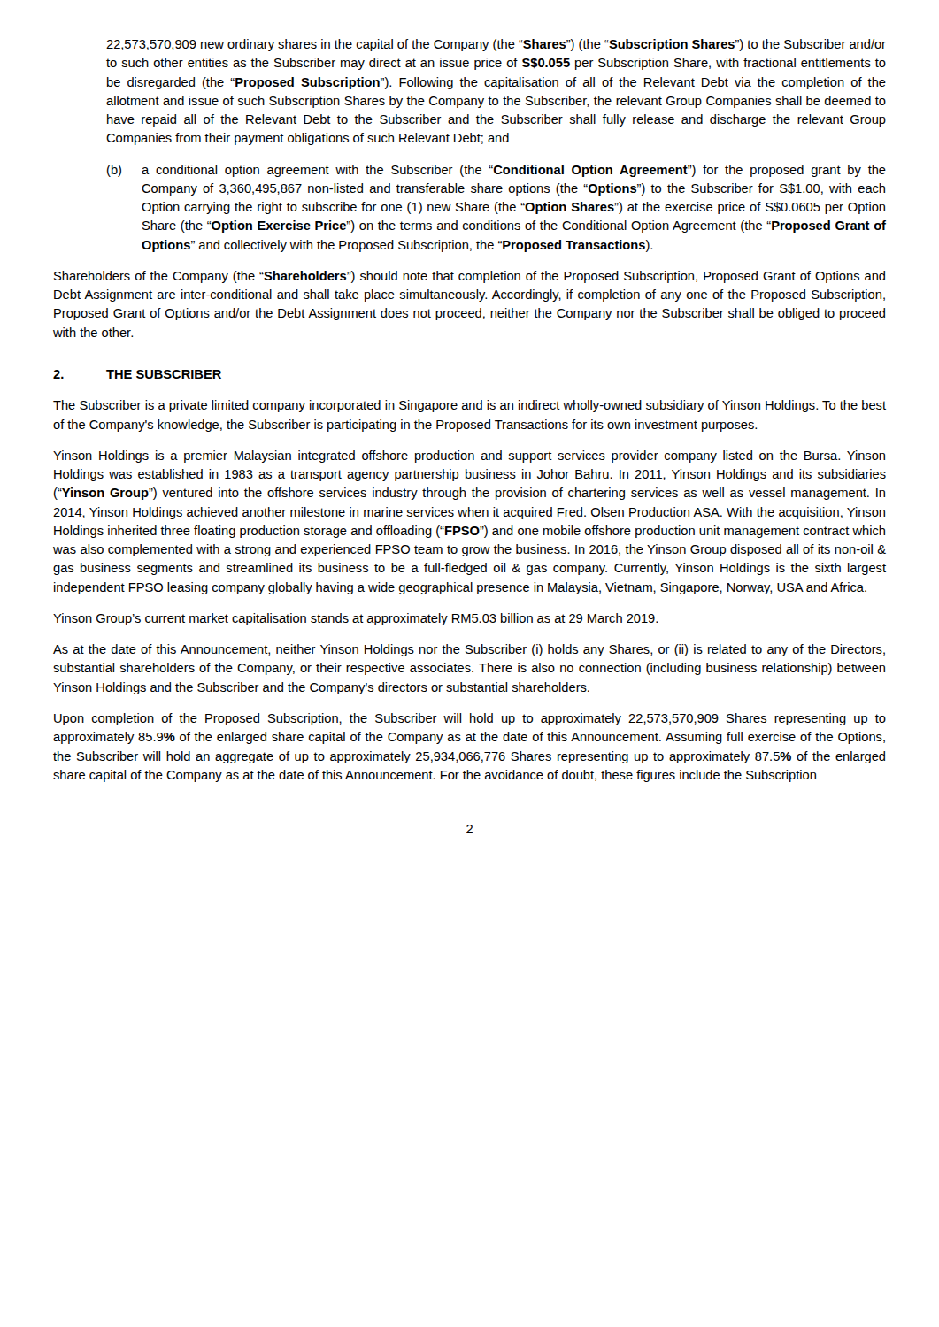22,573,570,909 new ordinary shares in the capital of the Company (the “Shares”) (the “Subscription Shares”) to the Subscriber and/or to such other entities as the Subscriber may direct at an issue price of S$0.055 per Subscription Share, with fractional entitlements to be disregarded (the “Proposed Subscription”). Following the capitalisation of all of the Relevant Debt via the completion of the allotment and issue of such Subscription Shares by the Company to the Subscriber, the relevant Group Companies shall be deemed to have repaid all of the Relevant Debt to the Subscriber and the Subscriber shall fully release and discharge the relevant Group Companies from their payment obligations of such Relevant Debt; and
(b)
a conditional option agreement with the Subscriber (the “Conditional Option Agreement”) for the proposed grant by the Company of 3,360,495,867 non-listed and transferable share options (the “Options”) to the Subscriber for S$1.00, with each Option carrying the right to subscribe for one (1) new Share (the “Option Shares”) at the exercise price of S$0.0605 per Option Share (the “Option Exercise Price”) on the terms and conditions of the Conditional Option Agreement (the “Proposed Grant of Options” and collectively with the Proposed Subscription, the “Proposed Transactions).
Shareholders of the Company (the “Shareholders”) should note that completion of the Proposed Subscription, Proposed Grant of Options and Debt Assignment are inter-conditional and shall take place simultaneously. Accordingly, if completion of any one of the Proposed Subscription, Proposed Grant of Options and/or the Debt Assignment does not proceed, neither the Company nor the Subscriber shall be obliged to proceed with the other.
2. THE SUBSCRIBER
The Subscriber is a private limited company incorporated in Singapore and is an indirect wholly-owned subsidiary of Yinson Holdings. To the best of the Company's knowledge, the Subscriber is participating in the Proposed Transactions for its own investment purposes.
Yinson Holdings is a premier Malaysian integrated offshore production and support services provider company listed on the Bursa. Yinson Holdings was established in 1983 as a transport agency partnership business in Johor Bahru. In 2011, Yinson Holdings and its subsidiaries (“Yinson Group”) ventured into the offshore services industry through the provision of chartering services as well as vessel management. In 2014, Yinson Holdings achieved another milestone in marine services when it acquired Fred. Olsen Production ASA. With the acquisition, Yinson Holdings inherited three floating production storage and offloading (“FPSO”) and one mobile offshore production unit management contract which was also complemented with a strong and experienced FPSO team to grow the business. In 2016, the Yinson Group disposed all of its non-oil & gas business segments and streamlined its business to be a full-fledged oil & gas company. Currently, Yinson Holdings is the sixth largest independent FPSO leasing company globally having a wide geographical presence in Malaysia, Vietnam, Singapore, Norway, USA and Africa.
Yinson Group’s current market capitalisation stands at approximately RM5.03 billion as at 29 March 2019.
As at the date of this Announcement, neither Yinson Holdings nor the Subscriber (i) holds any Shares, or (ii) is related to any of the Directors, substantial shareholders of the Company, or their respective associates. There is also no connection (including business relationship) between Yinson Holdings and the Subscriber and the Company’s directors or substantial shareholders.
Upon completion of the Proposed Subscription, the Subscriber will hold up to approximately 22,573,570,909 Shares representing up to approximately 85.9% of the enlarged share capital of the Company as at the date of this Announcement. Assuming full exercise of the Options, the Subscriber will hold an aggregate of up to approximately 25,934,066,776 Shares representing up to approximately 87.5% of the enlarged share capital of the Company as at the date of this Announcement. For the avoidance of doubt, these figures include the Subscription
2